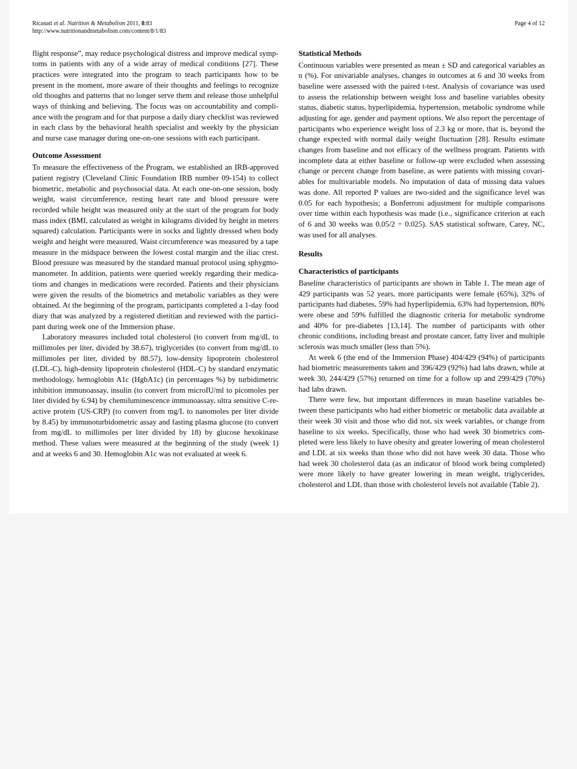Ricanati et al. Nutrition & Metabolism 2011, 8:83
http://www.nutritionandmetabolism.com/content/8/1/83
Page 4 of 12
flight response”, may reduce psychological distress and improve medical symptoms in patients with any of a wide array of medical conditions [27]. These practices were integrated into the program to teach participants how to be present in the moment, more aware of their thoughts and feelings to recognize old thoughts and patterns that no longer serve them and release those unhelpful ways of thinking and believing. The focus was on accountability and compliance with the program and for that purpose a daily diary checklist was reviewed in each class by the behavioral health specialist and weekly by the physician and nurse case manager during one-on-one sessions with each participant.
Outcome Assessment
To measure the effectiveness of the Program, we established an IRB-approved patient registry (Cleveland Clinic Foundation IRB number 09-154) to collect biometric, metabolic and psychosocial data. At each one-on-one session, body weight, waist circumference, resting heart rate and blood pressure were recorded while height was measured only at the start of the program for body mass index (BMI, calculated as weight in kilograms divided by height in meters squared) calculation. Participants were in socks and lightly dressed when body weight and height were measured. Waist circumference was measured by a tape measure in the midspace between the lowest costal margin and the iliac crest. Blood pressure was measured by the standard manual protocol using sphygmomanometer. In addition, patients were queried weekly regarding their medications and changes in medications were recorded. Patients and their physicians were given the results of the biometrics and metabolic variables as they were obtained. At the beginning of the program, participants completed a 1-day food diary that was analyzed by a registered dietitian and reviewed with the participant during week one of the Immersion phase.
Laboratory measures included total cholesterol (to convert from mg/dL to millimoles per liter, divided by 38.67), triglycerides (to convert from mg/dL to millimoles per liter, divided by 88.57), low-density lipoprotein cholesterol (LDL-C), high-density lipoprotein cholesterol (HDL-C) by standard enzymatic methodology, hemoglobin A1c (HgbA1c) (in percentages %) by turbidimetric inhibition immunoassay, insulin (to convert from microIU/ml to picomoles per liter divided by 6.94) by chemiluminescence immunoassay, ultra sensitive C-reactive protein (US-CRP) (to convert from mg/L to nanomoles per liter divide by 8.45) by immunoturbidometric assay and fasting plasma glucose (to convert from mg/dL to millimoles per liter divided by 18) by glucose hexokinase method. These values were measured at the beginning of the study (week 1) and at weeks 6 and 30. Hemoglobin A1c was not evaluated at week 6.
Statistical Methods
Continuous variables were presented as mean ± SD and categorical variables as n (%). For univariable analyses, changes in outcomes at 6 and 30 weeks from baseline were assessed with the paired t-test. Analysis of covariance was used to assess the relationship between weight loss and baseline variables obesity status, diabetic status, hyperlipidemia, hypertension, metabolic syndrome while adjusting for age, gender and payment options. We also report the percentage of participants who experience weight loss of 2.3 kg or more, that is, beyond the change expected with normal daily weight fluctuation [28]. Results estimate changes from baseline and not efficacy of the wellness program. Patients with incomplete data at either baseline or follow-up were excluded when assessing change or percent change from baseline, as were patients with missing covariables for multivariable models. No imputation of data of missing data values was done. All reported P values are two-sided and the significance level was 0.05 for each hypothesis; a Bonferroni adjustment for multiple comparisons over time within each hypothesis was made (i.e., significance criterion at each of 6 and 30 weeks was 0.05/2 = 0.025). SAS statistical software, Carey, NC, was used for all analyses.
Results
Characteristics of participants
Baseline characteristics of participants are shown in Table 1. The mean age of 429 participants was 52 years, more participants were female (65%), 32% of participants had diabetes, 59% had hyperlipidemia, 63% had hypertension, 80% were obese and 59% fulfilled the diagnostic criteria for metabolic syndrome and 40% for pre-diabetes [13,14]. The number of participants with other chronic conditions, including breast and prostate cancer, fatty liver and multiple sclerosis was much smaller (less than 5%).
At week 6 (the end of the Immersion Phase) 404/429 (94%) of participants had biometric measurements taken and 396/429 (92%) had labs drawn, while at week 30, 244/429 (57%) returned on time for a follow up and 299/429 (70%) had labs drawn.
There were few, but important differences in mean baseline variables between these participants who had either biometric or metabolic data available at their week 30 visit and those who did not, six week variables, or change from baseline to six weeks. Specifically, those who had week 30 biometrics completed were less likely to have obesity and greater lowering of mean cholesterol and LDL at six weeks than those who did not have week 30 data. Those who had week 30 cholesterol data (as an indicator of blood work being completed) were more likely to have greater lowering in mean weight, triglycerides, cholesterol and LDL than those with cholesterol levels not available (Table 2).